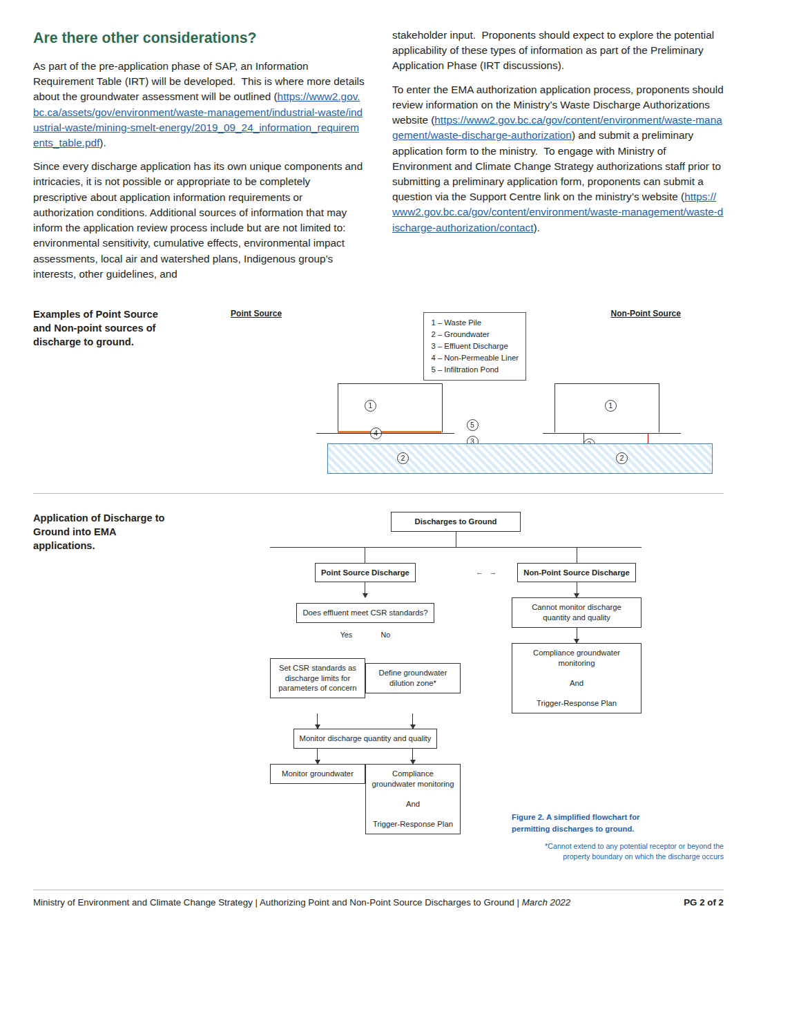Are there other considerations?
As part of the pre-application phase of SAP, an Information Requirement Table (IRT) will be developed. This is where more details about the groundwater assessment will be outlined (https://www2.gov.bc.ca/assets/gov/environment/waste-management/industrial-waste/industrial-waste/mining-smelt-energy/2019_09_24_information_requirements_table.pdf).
Since every discharge application has its own unique components and intricacies, it is not possible or appro­priate to be completely prescriptive about application information requirements or authorization conditions. Additional sources of information that may inform the application review process include but are not limited to: environmental sensitivity, cumulative effects, environ­mental impact assessments, local air and watershed plans, Indigenous group’s interests, other guidelines, and
stakeholder input. Proponents should expect to explore the potential applicability of these types of information as part of the Preliminary Application Phase (IRT discussions).
To enter the EMA authorization application process, proponents should review information on the Ministry’s Waste Discharge Authorizations website (https://www2.gov.bc.ca/gov/content/environment/waste-management/waste-discharge-authorization) and submit a preliminary application form to the minis­try. To engage with Ministry of Environment and Climate Change Strategy authorizations staff prior to submitting a preliminary application form, proponents can submit a question via the Support Centre link on the ministry’s website (https://www2.gov.bc.ca/gov/content/environment/waste-management/waste-discharge-authorization/contact).
Examples of Point Source and Non-point sources of discharge to ground.
Point Source Non-Point Source
1 – Waste Pile
2 – Groundwater
3 – Effluent Discharge
4 – Non-Permeable Liner
5 – Infiltration Pond
1
4
5 3
1
3
2 2
Application of Discharge to Ground into EMA applications.
| Discharges to Ground |
| | Point Source Discharge | ← → | Non-Point Source Discharge | |
| | Does effluent meet CSR standards? | | Cannot monitor discharge quantity and quality | |
| | Yes No | | | |
| | / Set CSR standards as discharge limits for parameters of concern / Define groundwater dilution zone* / | | Compliance groundwater monitoring And Trigger-Response Plan | |
| | Monitor discharge quantity and quality | | | |
| | / Monitor groundwater / Compliance groundwater monitoring And Trigger-Response Plan / | | Figure 2. A simplified flowchart for permitting discharges to ground. | |
*Cannot extend to any potential receptor or beyond the
property boundary on which the discharge occurs
Ministry of Environment and Climate Change Strategy | Authorizing Point and Non-Point Source Discharges to Ground | March 2022 PG 2 of 2